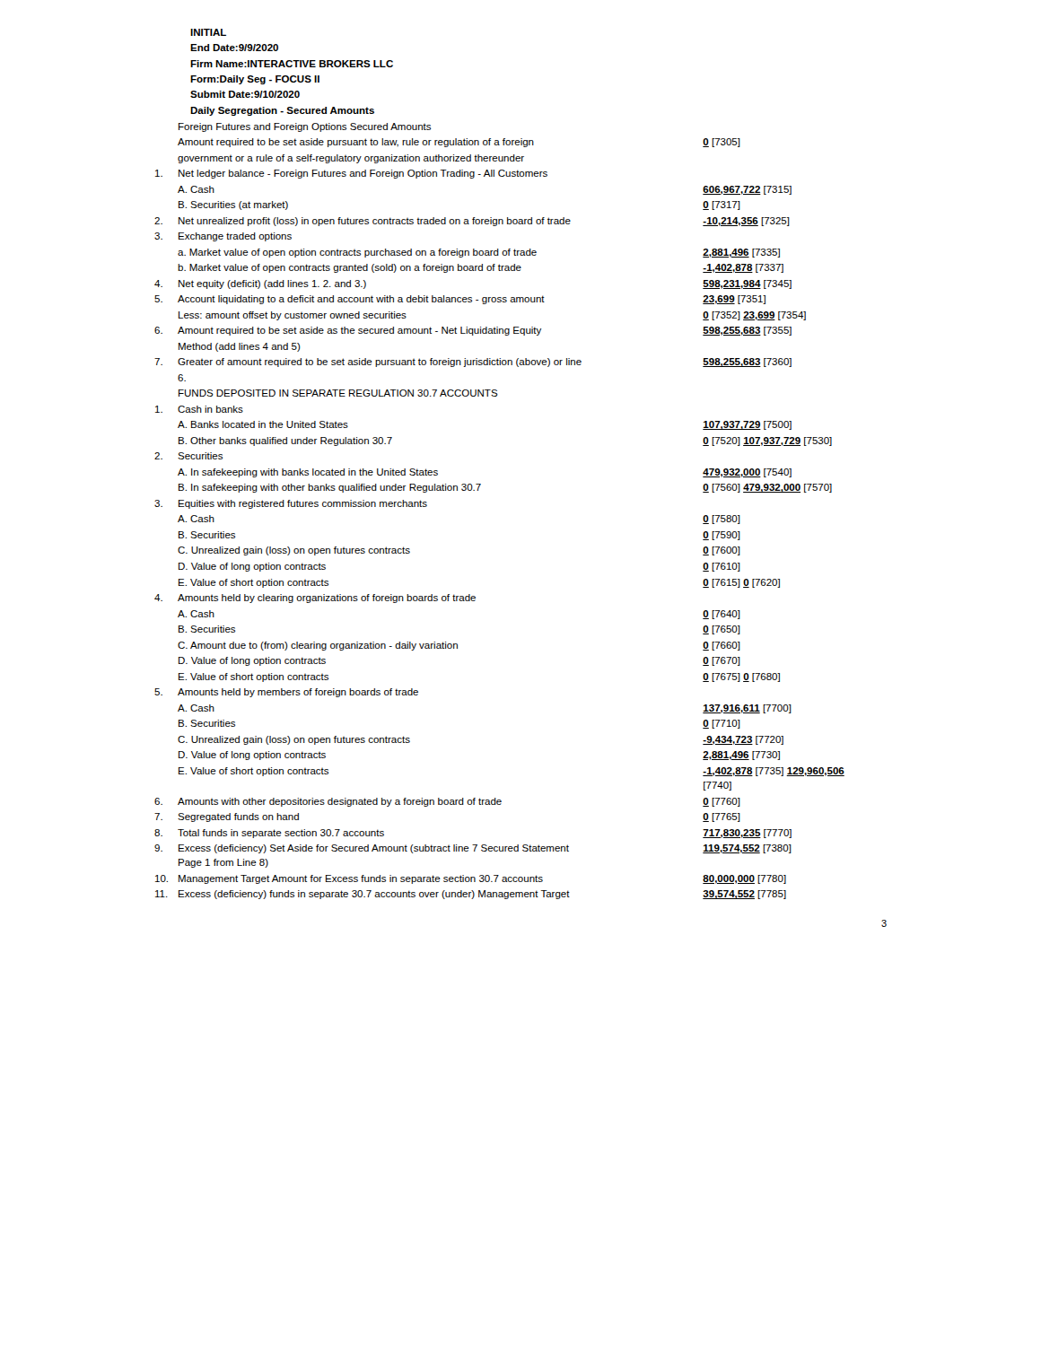INITIAL
End Date:9/9/2020
Firm Name:INTERACTIVE BROKERS LLC
Form:Daily Seg - FOCUS II
Submit Date:9/10/2020
Daily Segregation - Secured Amounts
| | Foreign Futures and Foreign Options Secured Amounts | |
| | Amount required to be set aside pursuant to law, rule or regulation of a foreign | 0 [7305] |
| | government or a rule of a self-regulatory organization authorized thereunder | |
| 1. | Net ledger balance - Foreign Futures and Foreign Option Trading - All Customers | |
| | A. Cash | 606,967,722 [7315] |
| | B. Securities (at market) | 0 [7317] |
| 2. | Net unrealized profit (loss) in open futures contracts traded on a foreign board of trade | -10,214,356 [7325] |
| 3. | Exchange traded options | |
| | a. Market value of open option contracts purchased on a foreign board of trade | 2,881,496 [7335] |
| | b. Market value of open contracts granted (sold) on a foreign board of trade | -1,402,878 [7337] |
| 4. | Net equity (deficit) (add lines 1. 2. and 3.) | 598,231,984 [7345] |
| 5. | Account liquidating to a deficit and account with a debit balances - gross amount | 23,699 [7351] |
| | Less: amount offset by customer owned securities | 0 [7352] 23,699 [7354] |
| 6. | Amount required to be set aside as the secured amount - Net Liquidating Equity | 598,255,683 [7355] |
| | Method (add lines 4 and 5) | |
| 7. | Greater of amount required to be set aside pursuant to foreign jurisdiction (above) or line | 598,255,683 [7360] |
| | 6. | |
| | FUNDS DEPOSITED IN SEPARATE REGULATION 30.7 ACCOUNTS | |
| 1. | Cash in banks | |
| | A. Banks located in the United States | 107,937,729 [7500] |
| | B. Other banks qualified under Regulation 30.7 | 0 [7520] 107,937,729 [7530] |
| 2. | Securities | |
| | A. In safekeeping with banks located in the United States | 479,932,000 [7540] |
| | B. In safekeeping with other banks qualified under Regulation 30.7 | 0 [7560] 479,932,000 [7570] |
| 3. | Equities with registered futures commission merchants | |
| | A. Cash | 0 [7580] |
| | B. Securities | 0 [7590] |
| | C. Unrealized gain (loss) on open futures contracts | 0 [7600] |
| | D. Value of long option contracts | 0 [7610] |
| | E. Value of short option contracts | 0 [7615] 0 [7620] |
| 4. | Amounts held by clearing organizations of foreign boards of trade | |
| | A. Cash | 0 [7640] |
| | B. Securities | 0 [7650] |
| | C. Amount due to (from) clearing organization - daily variation | 0 [7660] |
| | D. Value of long option contracts | 0 [7670] |
| | E. Value of short option contracts | 0 [7675] 0 [7680] |
| 5. | Amounts held by members of foreign boards of trade | |
| | A. Cash | 137,916,611 [7700] |
| | B. Securities | 0 [7710] |
| | C. Unrealized gain (loss) on open futures contracts | -9,434,723 [7720] |
| | D. Value of long option contracts | 2,881,496 [7730] |
| | E. Value of short option contracts | -1,402,878 [7735] 129,960,506 [7740] |
| 6. | Amounts with other depositories designated by a foreign board of trade | 0 [7760] |
| 7. | Segregated funds on hand | 0 [7765] |
| 8. | Total funds in separate section 30.7 accounts | 717,830,235 [7770] |
| 9. | Excess (deficiency) Set Aside for Secured Amount (subtract line 7 Secured Statement Page 1 from Line 8) | 119,574,552 [7380] |
| 10. | Management Target Amount for Excess funds in separate section 30.7 accounts | 80,000,000 [7780] |
| 11. | Excess (deficiency) funds in separate 30.7 accounts over (under) Management Target | 39,574,552 [7785] |
3